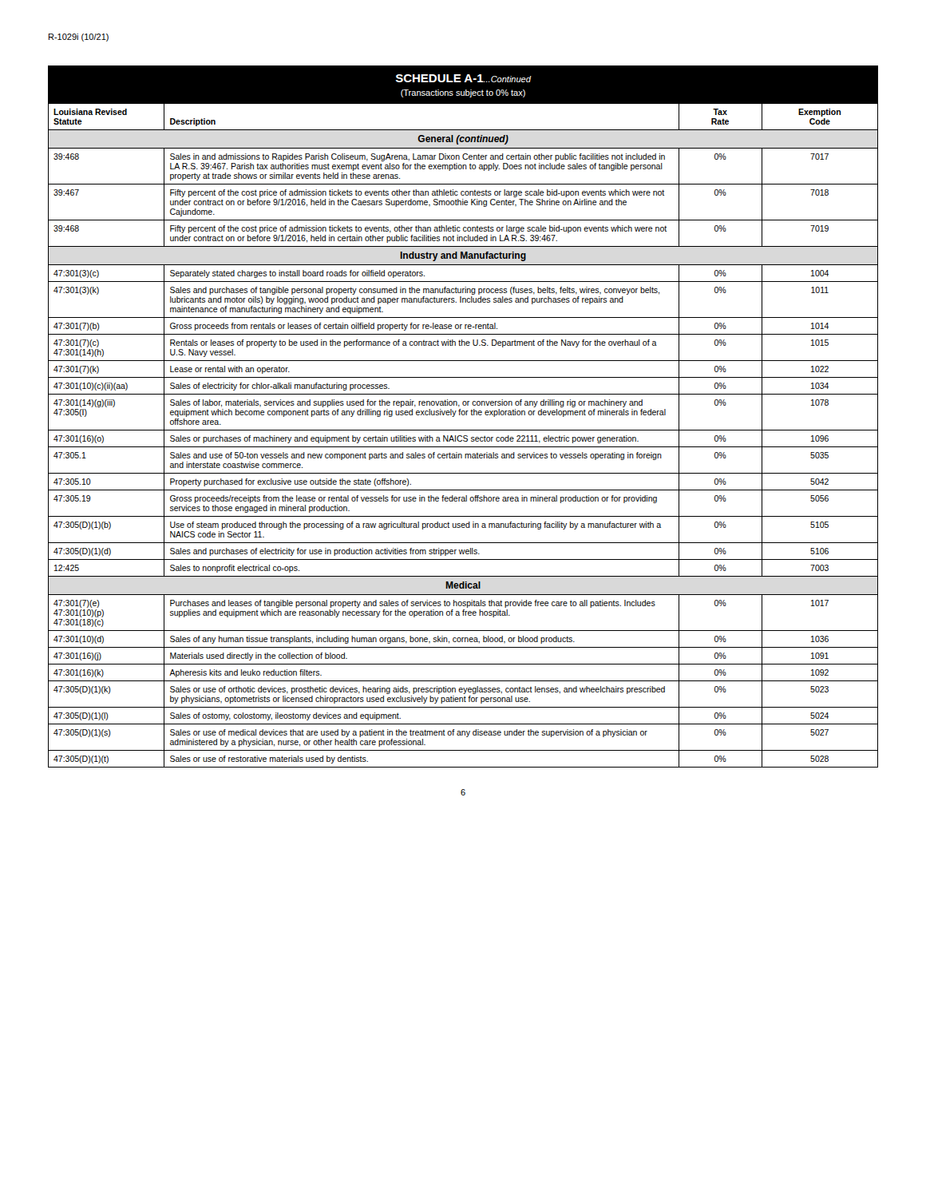R-1029i (10/21)
| SCHEDULE A-1 ...Continued (Transactions subject to 0% tax) |
| Louisiana Revised Statute | Description | Tax Rate | Exemption Code |
| General (continued) |
| 39:468 | Sales in and admissions to Rapides Parish Coliseum, SugArena, Lamar Dixon Center and certain other public facilities not included in LA R.S. 39:467. Parish tax authorities must exempt event also for the exemption to apply. Does not include sales of tangible personal property at trade shows or similar events held in these arenas. | 0% | 7017 |
| 39:467 | Fifty percent of the cost price of admission tickets to events other than athletic contests or large scale bid-upon events which were not under contract on or before 9/1/2016, held in the Caesars Superdome, Smoothie King Center, The Shrine on Airline and the Cajundome. | 0% | 7018 |
| 39:468 | Fifty percent of the cost price of admission tickets to events, other than athletic contests or large scale bid-upon events which were not under contract on or before 9/1/2016, held in certain other public facilities not included in LA R.S. 39:467. | 0% | 7019 |
| Industry and Manufacturing |
| 47:301(3)(c) | Separately stated charges to install board roads for oilfield operators. | 0% | 1004 |
| 47:301(3)(k) | Sales and purchases of tangible personal property consumed in the manufacturing process (fuses, belts, felts, wires, conveyor belts, lubricants and motor oils) by logging, wood product and paper manufacturers. Includes sales and purchases of repairs and maintenance of manufacturing machinery and equipment. | 0% | 1011 |
| 47:301(7)(b) | Gross proceeds from rentals or leases of certain oilfield property for re-lease or re-rental. | 0% | 1014 |
| 47:301(7)(c) 47:301(14)(h) | Rentals or leases of property to be used in the performance of a contract with the U.S. Department of the Navy for the overhaul of a U.S. Navy vessel. | 0% | 1015 |
| 47:301(7)(k) | Lease or rental with an operator. | 0% | 1022 |
| 47:301(10)(c)(ii)(aa) | Sales of electricity for chlor-alkali manufacturing processes. | 0% | 1034 |
| 47:301(14)(g)(iii) 47:305(I) | Sales of labor, materials, services and supplies used for the repair, renovation, or conversion of any drilling rig or machinery and equipment which become component parts of any drilling rig used exclusively for the exploration or development of minerals in federal offshore area. | 0% | 1078 |
| 47:301(16)(o) | Sales or purchases of machinery and equipment by certain utilities with a NAICS sector code 22111, electric power generation. | 0% | 1096 |
| 47:305.1 | Sales and use of 50-ton vessels and new component parts and sales of certain materials and services to vessels operating in foreign and interstate coastwise commerce. | 0% | 5035 |
| 47:305.10 | Property purchased for exclusive use outside the state (offshore). | 0% | 5042 |
| 47:305.19 | Gross proceeds/receipts from the lease or rental of vessels for use in the federal offshore area in mineral production or for providing services to those engaged in mineral production. | 0% | 5056 |
| 47:305(D)(1)(b) | Use of steam produced through the processing of a raw agricultural product used in a manufacturing facility by a manufacturer with a NAICS code in Sector 11. | 0% | 5105 |
| 47:305(D)(1)(d) | Sales and purchases of electricity for use in production activities from stripper wells. | 0% | 5106 |
| 12:425 | Sales to nonprofit electrical co-ops. | 0% | 7003 |
| Medical |
| 47:301(7)(e) 47:301(10)(p) 47:301(18)(c) | Purchases and leases of tangible personal property and sales of services to hospitals that provide free care to all patients. Includes supplies and equipment which are reasonably necessary for the operation of a free hospital. | 0% | 1017 |
| 47:301(10)(d) | Sales of any human tissue transplants, including human organs, bone, skin, cornea, blood, or blood products. | 0% | 1036 |
| 47:301(16)(j) | Materials used directly in the collection of blood. | 0% | 1091 |
| 47:301(16)(k) | Apheresis kits and leuko reduction filters. | 0% | 1092 |
| 47:305(D)(1)(k) | Sales or use of orthotic devices, prosthetic devices, hearing aids, prescription eyeglasses, contact lenses, and wheelchairs prescribed by physicians, optometrists or licensed chiropractors used exclusively by patient for personal use. | 0% | 5023 |
| 47:305(D)(1)(l) | Sales of ostomy, colostomy, ileostomy devices and equipment. | 0% | 5024 |
| 47:305(D)(1)(s) | Sales or use of medical devices that are used by a patient in the treatment of any disease under the supervision of a physician or administered by a physician, nurse, or other health care professional. | 0% | 5027 |
| 47:305(D)(1)(t) | Sales or use of restorative materials used by dentists. | 0% | 5028 |
6